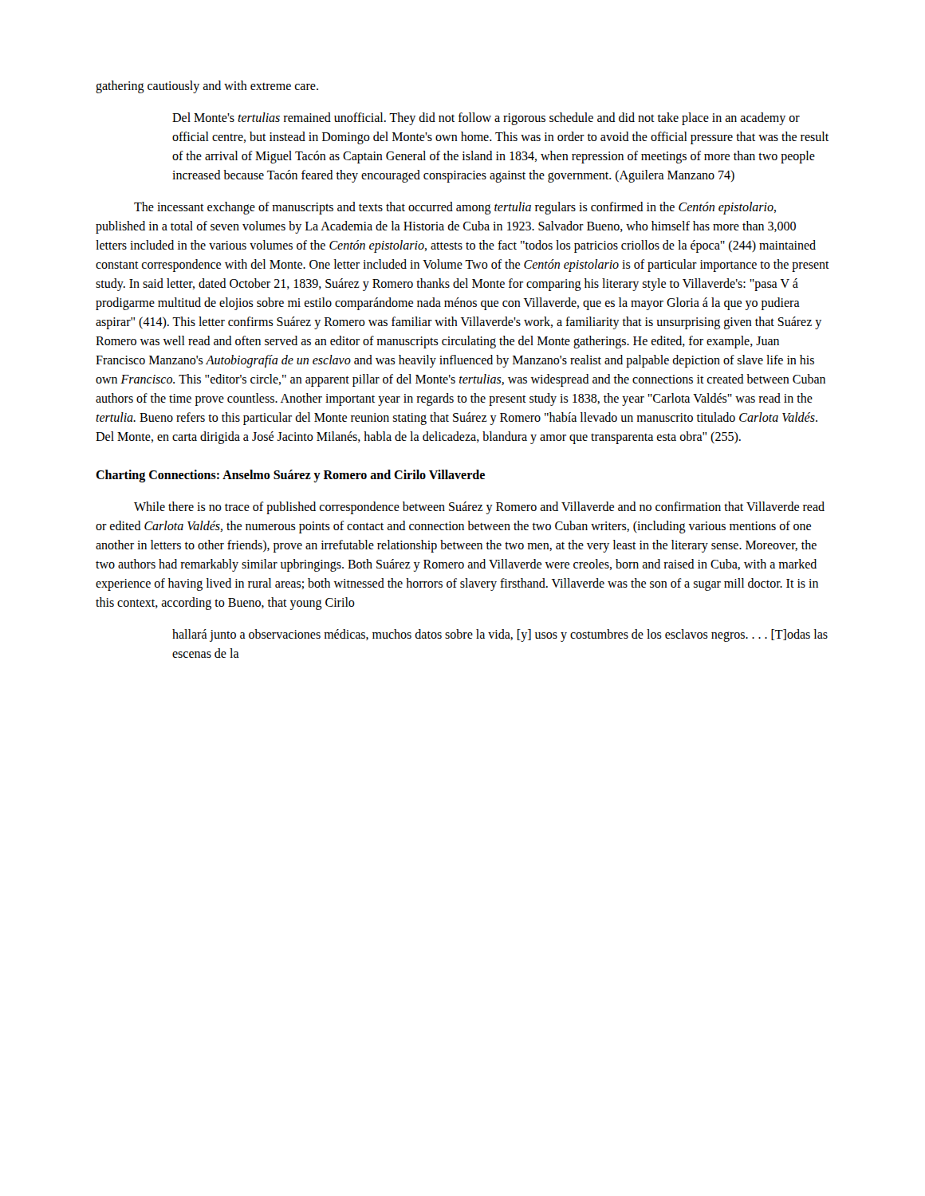gathering cautiously and with extreme care.
Del Monte's tertulias remained unofficial. They did not follow a rigorous schedule and did not take place in an academy or official centre, but instead in Domingo del Monte's own home. This was in order to avoid the official pressure that was the result of the arrival of Miguel Tacón as Captain General of the island in 1834, when repression of meetings of more than two people increased because Tacón feared they encouraged conspiracies against the government. (Aguilera Manzano 74)
The incessant exchange of manuscripts and texts that occurred among tertulia regulars is confirmed in the Centón epistolario, published in a total of seven volumes by La Academia de la Historia de Cuba in 1923. Salvador Bueno, who himself has more than 3,000 letters included in the various volumes of the Centón epistolario, attests to the fact "todos los patricios criollos de la época" (244) maintained constant correspondence with del Monte. One letter included in Volume Two of the Centón epistolario is of particular importance to the present study. In said letter, dated October 21, 1839, Suárez y Romero thanks del Monte for comparing his literary style to Villaverde's: "pasa V á prodigarme multitud de elojios sobre mi estilo comparándome nada ménos que con Villaverde, que es la mayor Gloria á la que yo pudiera aspirar" (414). This letter confirms Suárez y Romero was familiar with Villaverde's work, a familiarity that is unsurprising given that Suárez y Romero was well read and often served as an editor of manuscripts circulating the del Monte gatherings. He edited, for example, Juan Francisco Manzano's Autobiografía de un esclavo and was heavily influenced by Manzano's realist and palpable depiction of slave life in his own Francisco. This "editor's circle," an apparent pillar of del Monte's tertulias, was widespread and the connections it created between Cuban authors of the time prove countless. Another important year in regards to the present study is 1838, the year "Carlota Valdés" was read in the tertulia. Bueno refers to this particular del Monte reunion stating that Suárez y Romero "había llevado un manuscrito titulado Carlota Valdés. Del Monte, en carta dirigida a José Jacinto Milanés, habla de la delicadeza, blandura y amor que transparenta esta obra" (255).
Charting Connections: Anselmo Suárez y Romero and Cirilo Villaverde
While there is no trace of published correspondence between Suárez y Romero and Villaverde and no confirmation that Villaverde read or edited Carlota Valdés, the numerous points of contact and connection between the two Cuban writers, (including various mentions of one another in letters to other friends), prove an irrefutable relationship between the two men, at the very least in the literary sense. Moreover, the two authors had remarkably similar upbringings. Both Suárez y Romero and Villaverde were creoles, born and raised in Cuba, with a marked experience of having lived in rural areas; both witnessed the horrors of slavery firsthand. Villaverde was the son of a sugar mill doctor. It is in this context, according to Bueno, that young Cirilo
hallará junto a observaciones médicas, muchos datos sobre la vida, [y] usos y costumbres de los esclavos negros. . . . [T]odas las escenas de la